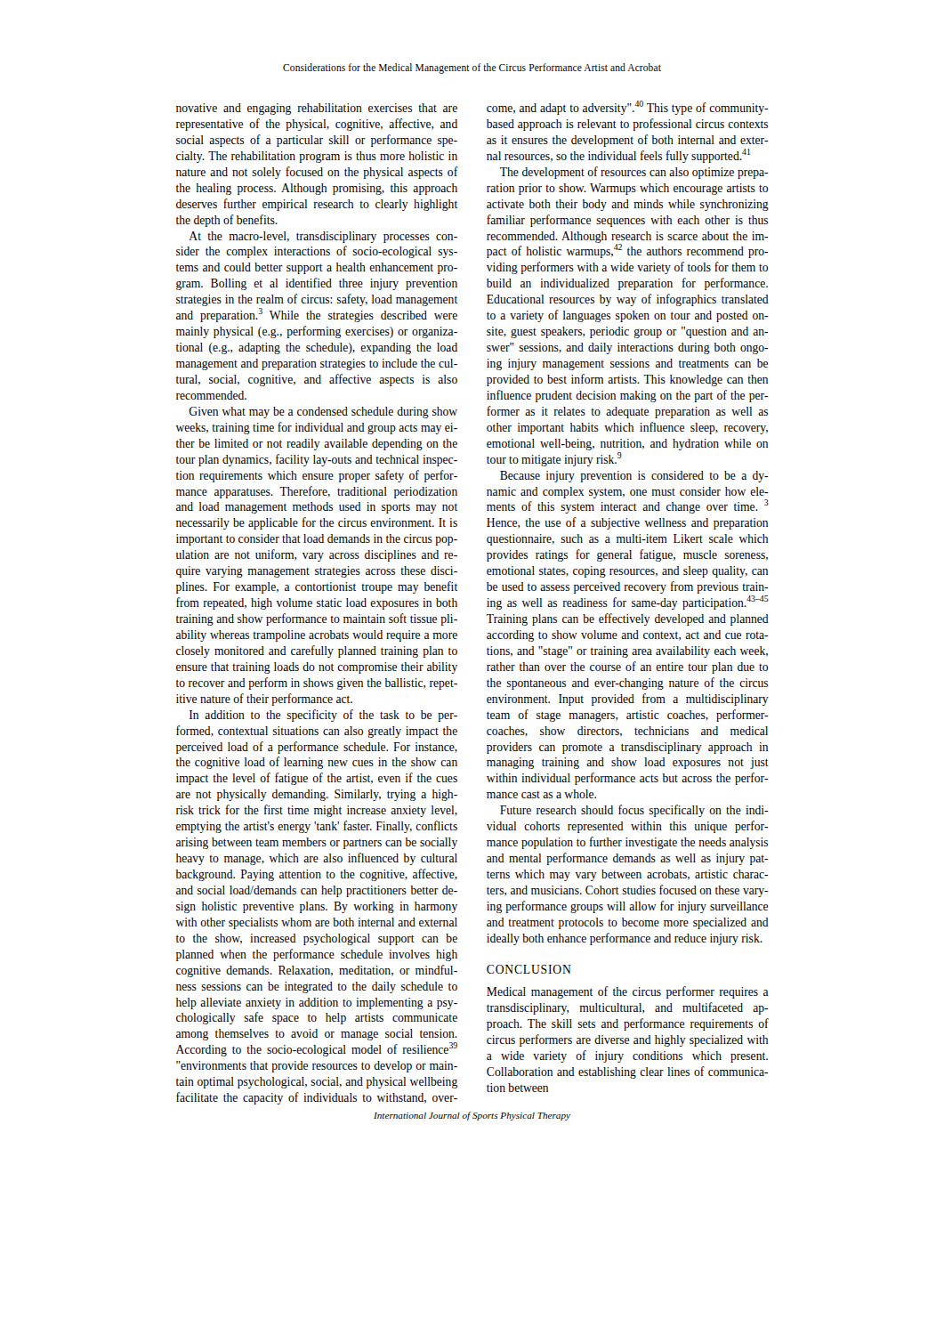Considerations for the Medical Management of the Circus Performance Artist and Acrobat
novative and engaging rehabilitation exercises that are representative of the physical, cognitive, affective, and social aspects of a particular skill or performance specialty. The rehabilitation program is thus more holistic in nature and not solely focused on the physical aspects of the healing process. Although promising, this approach deserves further empirical research to clearly highlight the depth of benefits.
At the macro-level, transdisciplinary processes consider the complex interactions of socio-ecological systems and could better support a health enhancement program. Bolling et al identified three injury prevention strategies in the realm of circus: safety, load management and preparation.3 While the strategies described were mainly physical (e.g., performing exercises) or organizational (e.g., adapting the schedule), expanding the load management and preparation strategies to include the cultural, social, cognitive, and affective aspects is also recommended.
Given what may be a condensed schedule during show weeks, training time for individual and group acts may either be limited or not readily available depending on the tour plan dynamics, facility lay-outs and technical inspection requirements which ensure proper safety of performance apparatuses. Therefore, traditional periodization and load management methods used in sports may not necessarily be applicable for the circus environment. It is important to consider that load demands in the circus population are not uniform, vary across disciplines and require varying management strategies across these disciplines. For example, a contortionist troupe may benefit from repeated, high volume static load exposures in both training and show performance to maintain soft tissue pliability whereas trampoline acrobats would require a more closely monitored and carefully planned training plan to ensure that training loads do not compromise their ability to recover and perform in shows given the ballistic, repetitive nature of their performance act.
In addition to the specificity of the task to be performed, contextual situations can also greatly impact the perceived load of a performance schedule. For instance, the cognitive load of learning new cues in the show can impact the level of fatigue of the artist, even if the cues are not physically demanding. Similarly, trying a high-risk trick for the first time might increase anxiety level, emptying the artist's energy 'tank' faster. Finally, conflicts arising between team members or partners can be socially heavy to manage, which are also influenced by cultural background. Paying attention to the cognitive, affective, and social load/demands can help practitioners better design holistic preventive plans. By working in harmony with other specialists whom are both internal and external to the show, increased psychological support can be planned when the performance schedule involves high cognitive demands. Relaxation, meditation, or mindfulness sessions can be integrated to the daily schedule to help alleviate anxiety in addition to implementing a psychologically safe space to help artists communicate among themselves to avoid or manage social tension. According to the socio-ecological model of resilience39 "environments that provide resources to develop or maintain optimal psychological, social, and physical wellbeing facilitate the capacity of individuals to withstand, overcome, and adapt to adversity".40 This type of community-based approach is relevant to professional circus contexts as it ensures the development of both internal and external resources, so the individual feels fully supported.41
The development of resources can also optimize preparation prior to show. Warmups which encourage artists to activate both their body and minds while synchronizing familiar performance sequences with each other is thus recommended. Although research is scarce about the impact of holistic warmups,42 the authors recommend providing performers with a wide variety of tools for them to build an individualized preparation for performance. Educational resources by way of infographics translated to a variety of languages spoken on tour and posted on-site, guest speakers, periodic group or "question and answer" sessions, and daily interactions during both ongoing injury management sessions and treatments can be provided to best inform artists. This knowledge can then influence prudent decision making on the part of the performer as it relates to adequate preparation as well as other important habits which influence sleep, recovery, emotional well-being, nutrition, and hydration while on tour to mitigate injury risk.9
Because injury prevention is considered to be a dynamic and complex system, one must consider how elements of this system interact and change over time. 3 Hence, the use of a subjective wellness and preparation questionnaire, such as a multi-item Likert scale which provides ratings for general fatigue, muscle soreness, emotional states, coping resources, and sleep quality, can be used to assess perceived recovery from previous training as well as readiness for same-day participation.43–45 Training plans can be effectively developed and planned according to show volume and context, act and cue rotations, and "stage" or training area availability each week, rather than over the course of an entire tour plan due to the spontaneous and ever-changing nature of the circus environment. Input provided from a multidisciplinary team of stage managers, artistic coaches, performer-coaches, show directors, technicians and medical providers can promote a transdisciplinary approach in managing training and show load exposures not just within individual performance acts but across the performance cast as a whole.
Future research should focus specifically on the individual cohorts represented within this unique performance population to further investigate the needs analysis and mental performance demands as well as injury patterns which may vary between acrobats, artistic characters, and musicians. Cohort studies focused on these varying performance groups will allow for injury surveillance and treatment protocols to become more specialized and ideally both enhance performance and reduce injury risk.
CONCLUSION
Medical management of the circus performer requires a transdisciplinary, multicultural, and multifaceted approach. The skill sets and performance requirements of circus performers are diverse and highly specialized with a wide variety of injury conditions which present. Collaboration and establishing clear lines of communication between
International Journal of Sports Physical Therapy